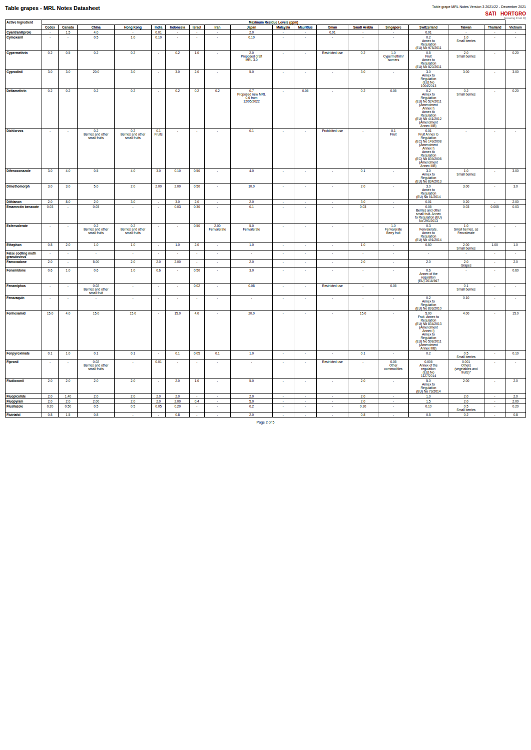Table grapes - MRL Notes Datasheet
Table grape MRL Notes Version 3 2021/22 - December 2021
SATI HORTGRO Growing Fruit IQ
| Active Ingredient | Maximum Residue Levels (ppm) |
| --- | --- |
| Codex | Canada | China | Hong Kong | India | Indonesia | Israel | Iran | Japan | Malaysia | Mauritius | Oman | Saudi Arabia | Singapore | Switzerland | Taiwan | Thailand | Vietnam |
| Cyantraniliprole | - | 1.5 | 4.0 | - | 0.01 | - | - | - | 2.0 | - | - | 0.01 | - | - | 0.01 | - | - | - |
| Cymoxanil | - | - | 0.5 | 1.0 | 0.10 | - | - | - | 0.10 | - | - | - | - | - | 0.2 Annex to Regulation (EU) No 978/2011 | 1.0 Small berries | - | - |
| Cypermethrin | 0.2 | 0.5 | 0.2 | 0.2 | - | 0.2 | 1.0 | - | 2.0 Proposed draft MRL 3.0 | - | - | Restricted use | 0.2 | 1.0 Cypermethrin/ isomers | 0.5 Fruit Annex to Regulation (EU) No 520/2011 | 2.0 Small berries | - | 0.20 |
| Cyprodinil | 3.0 | 3.0 | 20.0 | 3.0 | - | 3.0 | 2.0 | - | 5.0 | - | - | - | 3.0 | - | 3.0 Annex to Regulation (EU) No 1004/2013 | 3.00 | - | 3.00 |
| Deltamethrin | 0.2 | 0.2 | 0.2 | 0.2 | - | 0.2 | 0.2 | 0.2 | 0.7 Proposed new MRL 0.6 from 12/05/2022 | - | 0.05 | - | 0.2 | 0.05 | 0.2 Annex to Regulation (EU) No 524/2011 (Amendment Annex I) Annex to Regulation (EU) No 441/2012 (Amendment Annex IIIB) | 0.2 Small berries | - | 0.20 |
| Dichlorvos | - | - | 0.2 Berries and other small fruits | 0.2 Berries and other small fruits | 0.1 Fruits | - | - | - | 0.1 | - | - | Prohibited use | - | 0.1 Fruit | 0.01 Fruit Annex to Regulation (EC) No 149/2008 (Amendment Annex I) Annex to Regulation (EC) No 839/2008 (Amendment Annex IIIB) | - | - | - |
| Difenoconazole | 3.0 | 4.0 | 0.5 | 4.0 | 3.0 | 0.10 | 0.50 | - | 4.0 | - | - | - | 0.1 | - | 3.0 Annex to Regulation (EU) No 834/2013 | 1.0 Small berries | - | 3.00 |
| Dimethomorph | 3.0 | 3.0 | 5.0 | 2.0 | 2.00 | 2.00 | 0.50 | - | 10.0 | - | - | - | 2.0 | - | 3.0 Annex to Regulation (EU) No 51/2014 | 3.00 | - | 3.0 |
| Dithianon | 2.0 | 8.0 | 2.0 | 3.0 | - | 3.0 | 2.0 | - | 2.0 | - | - | - | 3.0 | - | 0.01 | 0.20 | - | 2.00 |
| Emamectin benzoate | 0.03 | - | 0.03 | - | - | 0.03 | 0.30 | - | 0.1 | - | - | - | 0.03 | - | 0.05 Berries and other small fruit. Annex to Regulation (EU) No 293/2013 | 0.03 | 0.005 | 0.03 |
| Esfenvalerate | - | - | 0.2 Berries and other small fruits | 0.2 Berries and other small fruits | - | - | 0.50 | 2.00 Fenvalerate | 5.0 Fenvalerate | - | - | - | - | 1.0 Fenvalerate Berry fruit | 0.3 Fenvalerate, Annex to Regulation (EU) No 491/2014 | 1.0 Small berries, as Fenvalerate | - | - |
| Ethephon | 0.8 | 2.0 | 1.0 | 1.0 | - | 1.0 | 2.0 | - | 1.0 | - | - | - | 1.0 | - | 0.50 | 2.00 Small berries | 1.00 | 1.0 |
| False codling moth granulovirus | - | - | - | - | - | - | - | - | - | - | - | - | - | - | - | - | - | - |
| Famoxadone | 2.0 | - | 5.00 | 2.0 | 2.0 | 2.00 | - | - | 2.0 | - | - | - | 2.0 | - | 2.0 | 2.0 Grapes | - | 2.0 |
| Fenamidone | 0.6 | 1.0 | 0.6 | 1.0 | 0.6 | - | 0.50 | - | 3.0 | - | - | - | - | - | 0.6 Annex of the regulation (EU) 2016/567 | - | - | 0.60 |
| Fenamiphos | - | - | 0.02 Berries and other small fruit | - | - | - | 0.02 | - | 0.08 | - | - | Restricted use | - | 0.05 | | 0.1 Small berries | - | - |
| Fenazaquin | - | - | - | - | - | - | - | - | - | - | - | - | - | - | 0.2 Annex to Regulation (EU) No 893/2010 | 0.10 | - | - |
| Fenhexamid | 15.0 | 4.0 | 15.0 | 15.0 | - | 15.0 | 4.0 | - | 20.0 | - | - | - | 15.0 | - | 5.00 Fruit. Annex to Regulation (EU) No 834/2013 (Amendment Annex I) Annex to Regulation (EU) No 508/2011 (Amendment Annex IIIB) | 4.00 | - | 15.0 |
| Fenpyroximate | 0.1 | 1.0 | 0.1 | 0.1 | - | 0.1 | 0.05 | 0.1 | 1.0 | - | - | - | 0.1 | - | 0.2 | 0.5 Small berries | - | 0.10 |
| Fipronil | - | - | 0.02 Berries and other small fruits | - | 0.01 | - | - | - | - | - | - | Restricted use | - | 0.05 Other commodities | 0.005 Annex of the regulation (EU) No 1127/2014 | 0.001 Others (vegetables and fruits)* | - | - |
| Fludioxonil | 2.0 | 2.0 | 2.0 | 2.0 | - | 2.0 | 1.0 | - | 5.0 | - | - | - | 2.0 | - | 5.0 Annex to Regulation (EU) No 79/2014 | 2.00 | - | 2.0 |
| Fluopicolide | 2.0 | 1.40 | 2.0 | 2.0 | 2.0 | 2.0 | - | - | 2.0 | - | - | - | 2.0 | - | 1.0 | 2.0 | - | 2.0 |
| Fluopyram | 2.0 | 2.0 | 2.00 | 2.0 | 2.0 | 2.00 | 0.4 | - | 5.0 | - | - | - | 2.0 | - | 1.5 | 2.0 | - | 2.00 |
| Flusilazole | 0.20 | 0.50 | 0.5 | 0.5 | 0.05 | 0.20 | - | - | 0.2 | - | - | - | 0.20 | - | 0.10 | 0.5 Small berries | - | 0.20 |
| Flutriafol | 0.8 | 1.5 | 0.8 | - | - | 0.8 | - | - | 2.0 | - | - | - | 0.8 | - | 0.5 | 0.2 | - | 0.8 |
Page 2 of 5